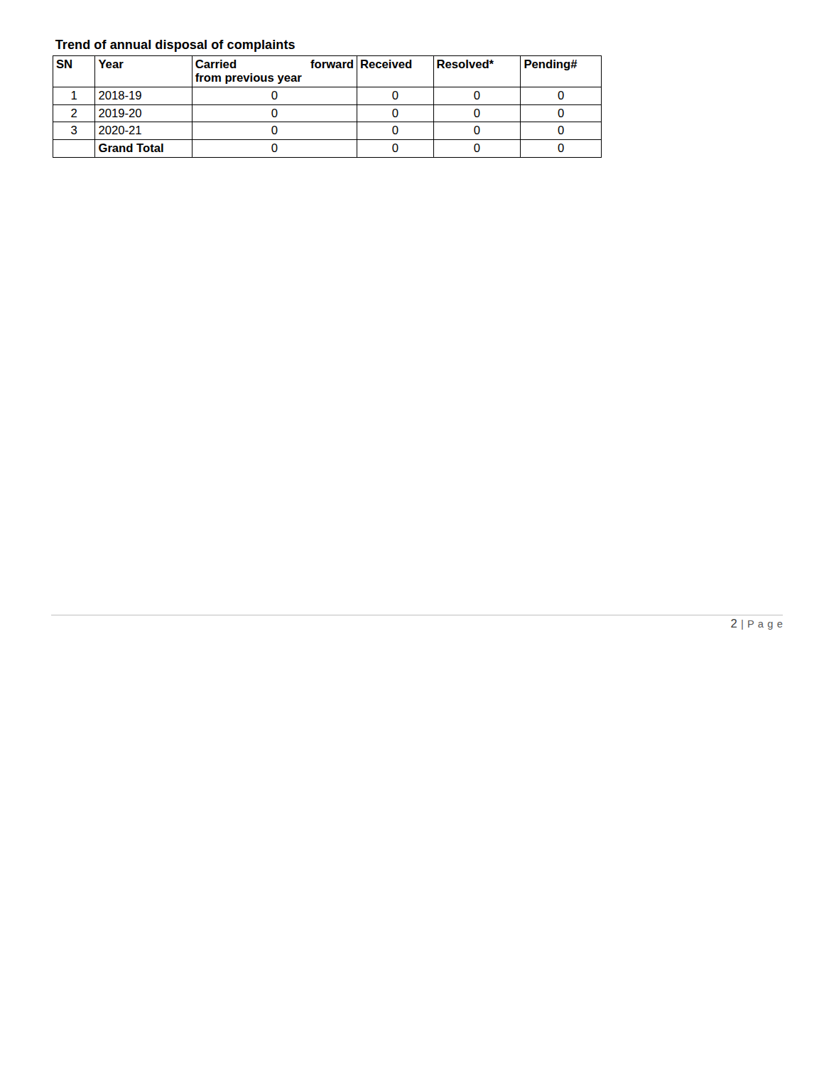Trend of annual disposal of complaints
| SN | Year | Carried forward from previous year | Received | Resolved* | Pending# |
| --- | --- | --- | --- | --- | --- |
| 1 | 2018-19 | 0 | 0 | 0 | 0 |
| 2 | 2019-20 | 0 | 0 | 0 | 0 |
| 3 | 2020-21 | 0 | 0 | 0 | 0 |
| | Grand Total | 0 | 0 | 0 | 0 |
2 | P a g e